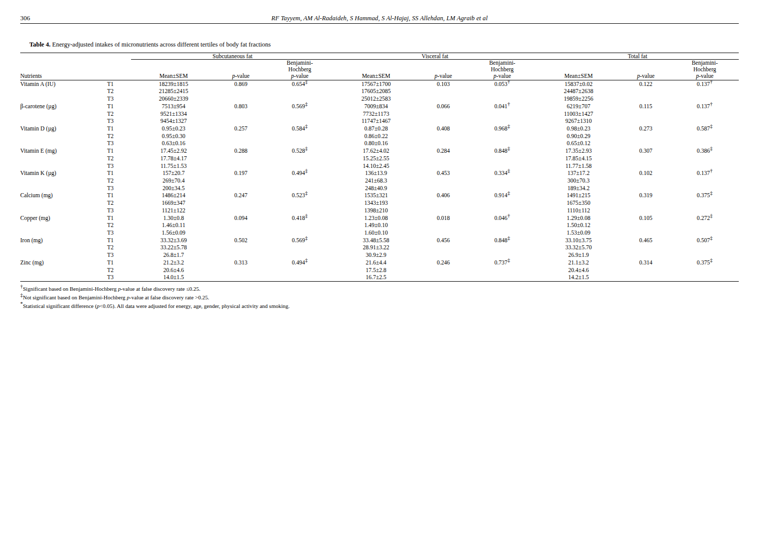306
RF Tayyem, AM Al-Radaideh, S Hammad, S Al-Hajaj, SS Allehdan, LM Agraib et al
Table 4. Energy-adjusted intakes of micronutrients across different tertiles of body fat fractions
| | Subcutaneous fat | Visceral fat | Total fat |
| --- | --- | --- | --- |
| Nutrients | Mean±SEM | p -value | Benjamini- Hochberg p -value | Mean±SEM | p -value | Benjamini- Hochberg p -value | Mean±SEM | p -value | Benjamini- Hochberg p -value |
| Vitamin A (IU) | T1 | 18239±1815 | 0.869 | 0.654 ‡ | 17567±1700 | 0.103 | 0.053 † | 15837±0.02 | 0.122 | 0.137 † |
| | T2 | 21285±2415 | | | 17605±2085 | | | 24487±2638 | | |
| | T3 | 20660±2339 | | | 25012±2583 | | | 19859±2256 | | |
| β-carotene (µg) | T1 | 7513±954 | 0.803 | 0.569 ‡ | 7009±834 | 0.066 | 0.041 † | 6219±707 | 0.115 | 0.137 † |
| | T2 | 9521±1334 | | | 7732±1173 | | | 11003±1427 | | |
| | T3 | 9454±1327 | | | 11747±1467 | | | 9267±1310 | | |
| Vitamin D (µg) | T1 | 0.95±0.23 | 0.257 | 0.584 ‡ | 0.87±0.28 | 0.408 | 0.968 ‡ | 0.98±0.23 | 0.273 | 0.587 ‡ |
| | T2 | 0.95±0.30 | | | 0.86±0.22 | | | 0.90±0.29 | | |
| | T3 | 0.63±0.16 | | | 0.80±0.16 | | | 0.65±0.12 | | |
| Vitamin E (mg) | T1 | 17.45±2.92 | 0.288 | 0.528 ‡ | 17.62±4.02 | 0.284 | 0.848 ‡ | 17.35±2.93 | 0.307 | 0.386 ‡ |
| | T2 | 17.78±4.17 | | | 15.25±2.55 | | | 17.85±4.15 | | |
| | T3 | 11.75±1.53 | | | 14.10±2.45 | | | 11.77±1.58 | | |
| Vitamin K (µg) | T1 | 157±20.7 | 0.197 | 0.494 ‡ | 136±13.9 | 0.453 | 0.334 ‡ | 137±17.2 | 0.102 | 0.137 † |
| | T2 | 269±70.4 | | | 241±68.3 | | | 300±70.3 | | |
| | T3 | 200±34.5 | | | 248±40.9 | | | 189±34.2 | | |
| Calcium (mg) | T1 | 1486±214 | 0.247 | 0.523 ‡ | 1535±321 | 0.406 | 0.914 ‡ | 1491±215 | 0.319 | 0.375 ‡ |
| | T2 | 1669±347 | | | 1343±193 | | | 1675±350 | | |
| | T3 | 1121±122 | | | 1398±210 | | | 1110±112 | | |
| Copper (mg) | T1 | 1.30±0.8 | 0.094 | 0.418 ‡ | 1.23±0.08 | 0.018 | 0.046 † | 1.29±0.08 | 0.105 | 0.272 ‡ |
| | T2 | 1.46±0.11 | | | 1.49±0.10 | | | 1.50±0.12 | | |
| | T3 | 1.56±0.09 | | | 1.60±0.10 | | | 1.53±0.09 | | |
| Iron (mg) | T1 | 33.32±3.69 | 0.502 | 0.569 ‡ | 33.48±5.58 | 0.456 | 0.848 ‡ | 33.10±3.75 | 0.465 | 0.507 ‡ |
| | T2 | 33.22±5.78 | | | 28.91±3.22 | | | 33.32±5.70 | | |
| | T3 | 26.8±1.7 | | | 30.9±2.9 | | | 26.9±1.9 | | |
| Zinc (mg) | T1 | 21.2±3.2 | 0.313 | 0.494 ‡ | 21.6±4.4 | 0.246 | 0.737 ‡ | 21.1±3.2 | 0.314 | 0.375 ‡ |
| | T2 | 20.6±4.6 | | | 17.5±2.8 | | | 20.4±4.6 | | |
| | T3 | 14.0±1.5 | | | 16.7±2.5 | | | 14.2±1.5 | | |
†Significant based on Benjamini-Hochberg p-value at false discovery rate ≤0.25.
‡Not significant based on Benjamini-Hochberg p-value at false discovery rate >0.25.
*Statistical significant difference (p<0.05). All data were adjusted for energy, age, gender, physical activity and smoking.